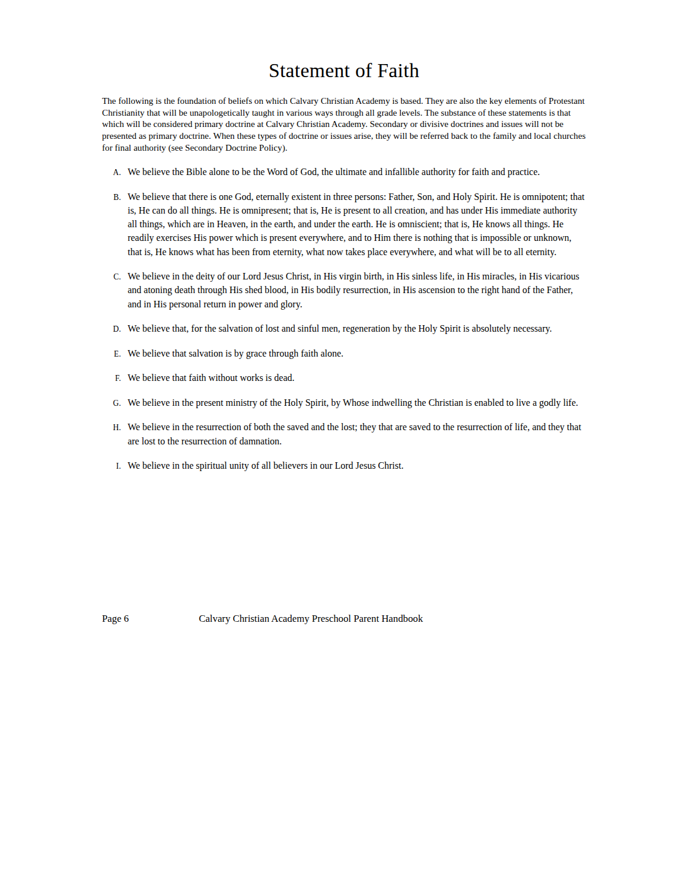Statement of Faith
The following is the foundation of beliefs on which Calvary Christian Academy is based. They are also the key elements of Protestant Christianity that will be unapologetically taught in various ways through all grade levels. The substance of these statements is that which will be considered primary doctrine at Calvary Christian Academy. Secondary or divisive doctrines and issues will not be presented as primary doctrine. When these types of doctrine or issues arise, they will be referred back to the family and local churches for final authority (see Secondary Doctrine Policy).
We believe the Bible alone to be the Word of God, the ultimate and infallible authority for faith and practice.
We believe that there is one God, eternally existent in three persons: Father, Son, and Holy Spirit. He is omnipotent; that is, He can do all things. He is omnipresent; that is, He is present to all creation, and has under His immediate authority all things, which are in Heaven, in the earth, and under the earth. He is omniscient; that is, He knows all things. He readily exercises His power which is present everywhere, and to Him there is nothing that is impossible or unknown, that is, He knows what has been from eternity, what now takes place everywhere, and what will be to all eternity.
We believe in the deity of our Lord Jesus Christ, in His virgin birth, in His sinless life, in His miracles, in His vicarious and atoning death through His shed blood, in His bodily resurrection, in His ascension to the right hand of the Father, and in His personal return in power and glory.
We believe that, for the salvation of lost and sinful men, regeneration by the Holy Spirit is absolutely necessary.
We believe that salvation is by grace through faith alone.
We believe that faith without works is dead.
We believe in the present ministry of the Holy Spirit, by Whose indwelling the Christian is enabled to live a godly life.
We believe in the resurrection of both the saved and the lost; they that are saved to the resurrection of life, and they that are lost to the resurrection of damnation.
We believe in the spiritual unity of all believers in our Lord Jesus Christ.
Page 6
Calvary Christian Academy Preschool Parent Handbook